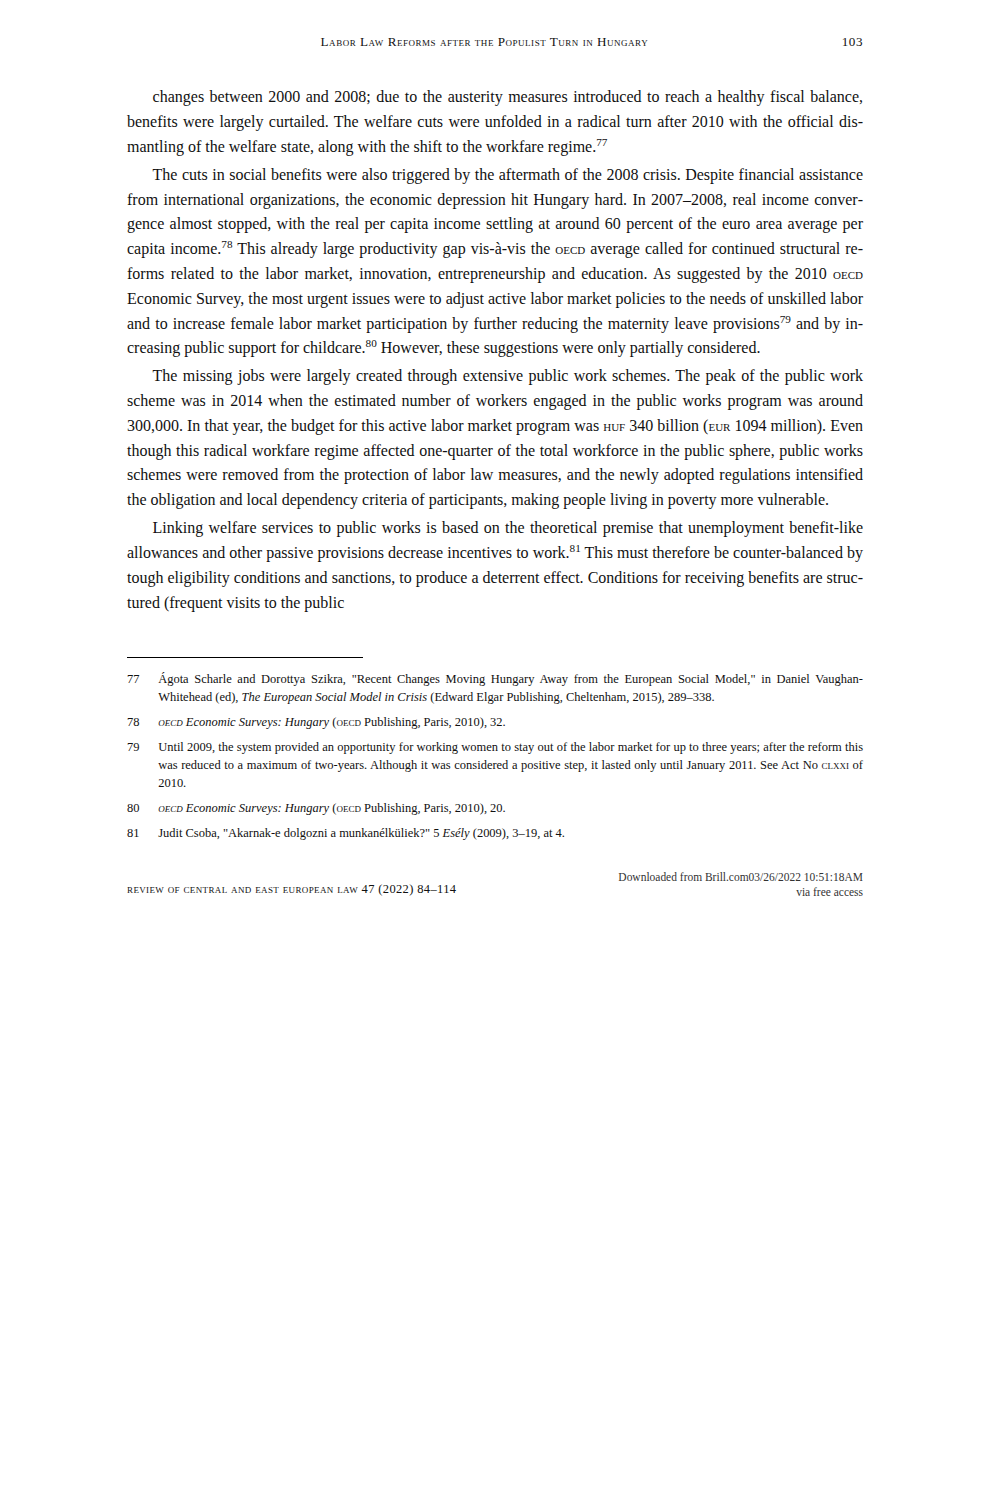Labor Law Reforms after the Populist Turn in Hungary
103
changes between 2000 and 2008; due to the austerity measures introduced to reach a healthy fiscal balance, benefits were largely curtailed. The welfare cuts were unfolded in a radical turn after 2010 with the official dismantling of the welfare state, along with the shift to the workfare regime.77
The cuts in social benefits were also triggered by the aftermath of the 2008 crisis. Despite financial assistance from international organizations, the economic depression hit Hungary hard. In 2007–2008, real income convergence almost stopped, with the real per capita income settling at around 60 percent of the euro area average per capita income.78 This already large productivity gap vis-à-vis the oecd average called for continued structural reforms related to the labor market, innovation, entrepreneurship and education. As suggested by the 2010 oecd Economic Survey, the most urgent issues were to adjust active labor market policies to the needs of unskilled labor and to increase female labor market participation by further reducing the maternity leave provisions79 and by increasing public support for childcare.80 However, these suggestions were only partially considered.
The missing jobs were largely created through extensive public work schemes. The peak of the public work scheme was in 2014 when the estimated number of workers engaged in the public works program was around 300,000. In that year, the budget for this active labor market program was huf 340 billion (eur 1094 million). Even though this radical workfare regime affected one-quarter of the total workforce in the public sphere, public works schemes were removed from the protection of labor law measures, and the newly adopted regulations intensified the obligation and local dependency criteria of participants, making people living in poverty more vulnerable.
Linking welfare services to public works is based on the theoretical premise that unemployment benefit-like allowances and other passive provisions decrease incentives to work.81 This must therefore be counter-balanced by tough eligibility conditions and sanctions, to produce a deterrent effect. Conditions for receiving benefits are structured (frequent visits to the public
77 Ágota Scharle and Dorottya Szikra, "Recent Changes Moving Hungary Away from the European Social Model," in Daniel Vaughan-Whitehead (ed), The European Social Model in Crisis (Edward Elgar Publishing, Cheltenham, 2015), 289–338.
78 oecd Economic Surveys: Hungary (oecd Publishing, Paris, 2010), 32.
79 Until 2009, the system provided an opportunity for working women to stay out of the labor market for up to three years; after the reform this was reduced to a maximum of two-years. Although it was considered a positive step, it lasted only until January 2011. See Act No clxxi of 2010.
80 oecd Economic Surveys: Hungary (oecd Publishing, Paris, 2010), 20.
81 Judit Csoba, "Akarnak-e dolgozni a munkanélküliek?" 5 Esély (2009), 3–19, at 4.
review of central and east european law 47 (2022) 84–114
Downloaded from Brill.com03/26/2022 10:51:18AM
via free access